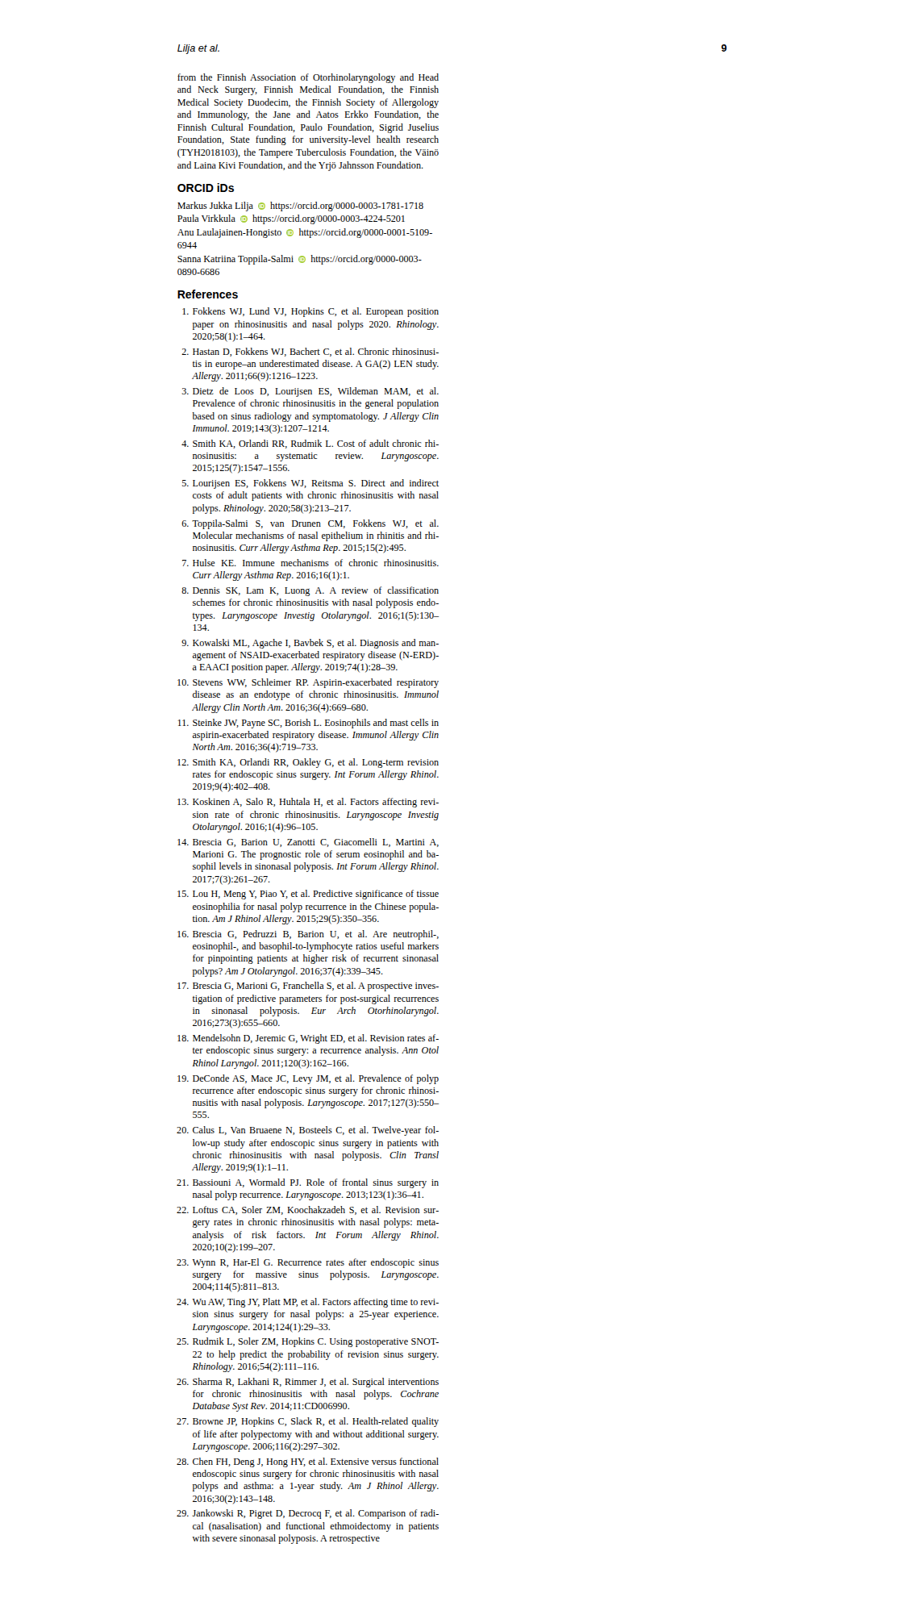Lilja et al. 9
from the Finnish Association of Otorhinolaryngology and Head and Neck Surgery, Finnish Medical Foundation, the Finnish Medical Society Duodecim, the Finnish Society of Allergology and Immunology, the Jane and Aatos Erkko Foundation, the Finnish Cultural Foundation, Paulo Foundation, Sigrid Juselius Foundation, State funding for university-level health research (TYH2018103), the Tampere Tuberculosis Foundation, the Väinö and Laina Kivi Foundation, and the Yrjö Jahnsson Foundation.
ORCID iDs
Markus Jukka Lilja https://orcid.org/0000-0003-1781-1718
Paula Virkkula https://orcid.org/0000-0003-4224-5201
Anu Laulajainen-Hongisto https://orcid.org/0000-0001-5109-6944
Sanna Katriina Toppila-Salmi https://orcid.org/0000-0003-0890-6686
References
Fokkens WJ, Lund VJ, Hopkins C, et al. European position paper on rhinosinusitis and nasal polyps 2020. Rhinology. 2020;58(1):1–464.
Hastan D, Fokkens WJ, Bachert C, et al. Chronic rhinosinusitis in europe–an underestimated disease. A GA(2) LEN study. Allergy. 2011;66(9):1216–1223.
Dietz de Loos D, Lourijsen ES, Wildeman MAM, et al. Prevalence of chronic rhinosinusitis in the general population based on sinus radiology and symptomatology. J Allergy Clin Immunol. 2019;143(3):1207–1214.
Smith KA, Orlandi RR, Rudmik L. Cost of adult chronic rhinosinusitis: a systematic review. Laryngoscope. 2015;125(7):1547–1556.
Lourijsen ES, Fokkens WJ, Reitsma S. Direct and indirect costs of adult patients with chronic rhinosinusitis with nasal polyps. Rhinology. 2020;58(3):213–217.
Toppila-Salmi S, van Drunen CM, Fokkens WJ, et al. Molecular mechanisms of nasal epithelium in rhinitis and rhinosinusitis. Curr Allergy Asthma Rep. 2015;15(2):495.
Hulse KE. Immune mechanisms of chronic rhinosinusitis. Curr Allergy Asthma Rep. 2016;16(1):1.
Dennis SK, Lam K, Luong A. A review of classification schemes for chronic rhinosinusitis with nasal polyposis endotypes. Laryngoscope Investig Otolaryngol. 2016;1(5):130–134.
Kowalski ML, Agache I, Bavbek S, et al. Diagnosis and management of NSAID-exacerbated respiratory disease (N-ERD)-a EAACI position paper. Allergy. 2019;74(1):28–39.
Stevens WW, Schleimer RP. Aspirin-exacerbated respiratory disease as an endotype of chronic rhinosinusitis. Immunol Allergy Clin North Am. 2016;36(4):669–680.
Steinke JW, Payne SC, Borish L. Eosinophils and mast cells in aspirin-exacerbated respiratory disease. Immunol Allergy Clin North Am. 2016;36(4):719–733.
Smith KA, Orlandi RR, Oakley G, et al. Long-term revision rates for endoscopic sinus surgery. Int Forum Allergy Rhinol. 2019;9(4):402–408.
Koskinen A, Salo R, Huhtala H, et al. Factors affecting revision rate of chronic rhinosinusitis. Laryngoscope Investig Otolaryngol. 2016;1(4):96–105.
Brescia G, Barion U, Zanotti C, Giacomelli L, Martini A, Marioni G. The prognostic role of serum eosinophil and basophil levels in sinonasal polyposis. Int Forum Allergy Rhinol. 2017;7(3):261–267.
Lou H, Meng Y, Piao Y, et al. Predictive significance of tissue eosinophilia for nasal polyp recurrence in the Chinese population. Am J Rhinol Allergy. 2015;29(5):350–356.
Brescia G, Pedruzzi B, Barion U, et al. Are neutrophil-, eosinophil-, and basophil-to-lymphocyte ratios useful markers for pinpointing patients at higher risk of recurrent sinonasal polyps? Am J Otolaryngol. 2016;37(4):339–345.
Brescia G, Marioni G, Franchella S, et al. A prospective investigation of predictive parameters for post-surgical recurrences in sinonasal polyposis. Eur Arch Otorhinolaryngol. 2016;273(3):655–660.
Mendelsohn D, Jeremic G, Wright ED, et al. Revision rates after endoscopic sinus surgery: a recurrence analysis. Ann Otol Rhinol Laryngol. 2011;120(3):162–166.
DeConde AS, Mace JC, Levy JM, et al. Prevalence of polyp recurrence after endoscopic sinus surgery for chronic rhinosinusitis with nasal polyposis. Laryngoscope. 2017;127(3):550–555.
Calus L, Van Bruaene N, Bosteels C, et al. Twelve-year follow-up study after endoscopic sinus surgery in patients with chronic rhinosinusitis with nasal polyposis. Clin Transl Allergy. 2019;9(1):1–11.
Bassiouni A, Wormald PJ. Role of frontal sinus surgery in nasal polyp recurrence. Laryngoscope. 2013;123(1):36–41.
Loftus CA, Soler ZM, Koochakzadeh S, et al. Revision surgery rates in chronic rhinosinusitis with nasal polyps: meta-analysis of risk factors. Int Forum Allergy Rhinol. 2020;10(2):199–207.
Wynn R, Har-El G. Recurrence rates after endoscopic sinus surgery for massive sinus polyposis. Laryngoscope. 2004;114(5):811–813.
Wu AW, Ting JY, Platt MP, et al. Factors affecting time to revision sinus surgery for nasal polyps: a 25-year experience. Laryngoscope. 2014;124(1):29–33.
Rudmik L, Soler ZM, Hopkins C. Using postoperative SNOT-22 to help predict the probability of revision sinus surgery. Rhinology. 2016;54(2):111–116.
Sharma R, Lakhani R, Rimmer J, et al. Surgical interventions for chronic rhinosinusitis with nasal polyps. Cochrane Database Syst Rev. 2014;11:CD006990.
Browne JP, Hopkins C, Slack R, et al. Health-related quality of life after polypectomy with and without additional surgery. Laryngoscope. 2006;116(2):297–302.
Chen FH, Deng J, Hong HY, et al. Extensive versus functional endoscopic sinus surgery for chronic rhinosinusitis with nasal polyps and asthma: a 1-year study. Am J Rhinol Allergy. 2016;30(2):143–148.
Jankowski R, Pigret D, Decrocq F, et al. Comparison of radical (nasalisation) and functional ethmoidectomy in patients with severe sinonasal polyposis. A retrospective